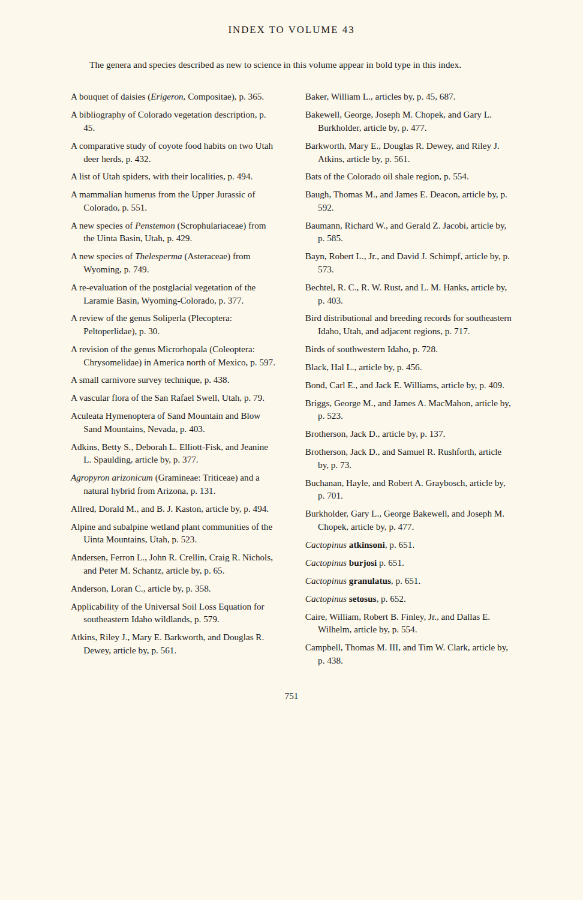Index to Volume 43
The genera and species described as new to science in this volume appear in bold type in this index.
A bouquet of daisies (Erigeron, Compositae), p. 365.
A bibliography of Colorado vegetation description, p. 45.
A comparative study of coyote food habits on two Utah deer herds, p. 432.
A list of Utah spiders, with their localities, p. 494.
A mammalian humerus from the Upper Jurassic of Colorado, p. 551.
A new species of Penstemon (Scrophulariaceae) from the Uinta Basin, Utah, p. 429.
A new species of Thelesperma (Asteraceae) from Wyoming, p. 749.
A re-evaluation of the postglacial vegetation of the Laramie Basin, Wyoming-Colorado, p. 377.
A review of the genus Soliperla (Plecoptera: Peltoperlidae), p. 30.
A revision of the genus Microrhopala (Coleoptera: Chrysomelidae) in America north of Mexico, p. 597.
A small carnivore survey technique, p. 438.
A vascular flora of the San Rafael Swell, Utah, p. 79.
Aculeata Hymenoptera of Sand Mountain and Blow Sand Mountains, Nevada, p. 403.
Adkins, Betty S., Deborah L. Elliott-Fisk, and Jeanine L. Spaulding, article by, p. 377.
Agropyron arizonicum (Gramineae: Triticeae) and a natural hybrid from Arizona, p. 131.
Allred, Dorald M., and B. J. Kaston, article by, p. 494.
Alpine and subalpine wetland plant communities of the Uinta Mountains, Utah, p. 523.
Andersen, Ferron L., John R. Crellin, Craig R. Nichols, and Peter M. Schantz, article by, p. 65.
Anderson, Loran C., article by, p. 358.
Applicability of the Universal Soil Loss Equation for southeastern Idaho wildlands, p. 579.
Atkins, Riley J., Mary E. Barkworth, and Douglas R. Dewey, article by, p. 561.
Baker, William L., articles by, p. 45, 687.
Bakewell, George, Joseph M. Chopek, and Gary L. Burkholder, article by, p. 477.
Barkworth, Mary E., Douglas R. Dewey, and Riley J. Atkins, article by, p. 561.
Bats of the Colorado oil shale region, p. 554.
Baugh, Thomas M., and James E. Deacon, article by, p. 592.
Baumann, Richard W., and Gerald Z. Jacobi, article by, p. 585.
Bayn, Robert L., Jr., and David J. Schimpf, article by, p. 573.
Bechtel, R. C., R. W. Rust, and L. M. Hanks, article by, p. 403.
Bird distributional and breeding records for southeastern Idaho, Utah, and adjacent regions, p. 717.
Birds of southwestern Idaho, p. 728.
Black, Hal L., article by, p. 456.
Bond, Carl E., and Jack E. Williams, article by, p. 409.
Briggs, George M., and James A. MacMahon, article by, p. 523.
Brotherson, Jack D., article by, p. 137.
Brotherson, Jack D., and Samuel R. Rushforth, article by, p. 73.
Buchanan, Hayle, and Robert A. Graybosch, article by, p. 701.
Burkholder, Gary L., George Bakewell, and Joseph M. Chopek, article by, p. 477.
Cactopinus atkinsoni, p. 651.
Cactopinus burjosi p. 651.
Cactopinus granulatus, p. 651.
Cactopinus setosus, p. 652.
Caire, William, Robert B. Finley, Jr., and Dallas E. Wilhelm, article by, p. 554.
Campbell, Thomas M. III, and Tim W. Clark, article by, p. 438.
751